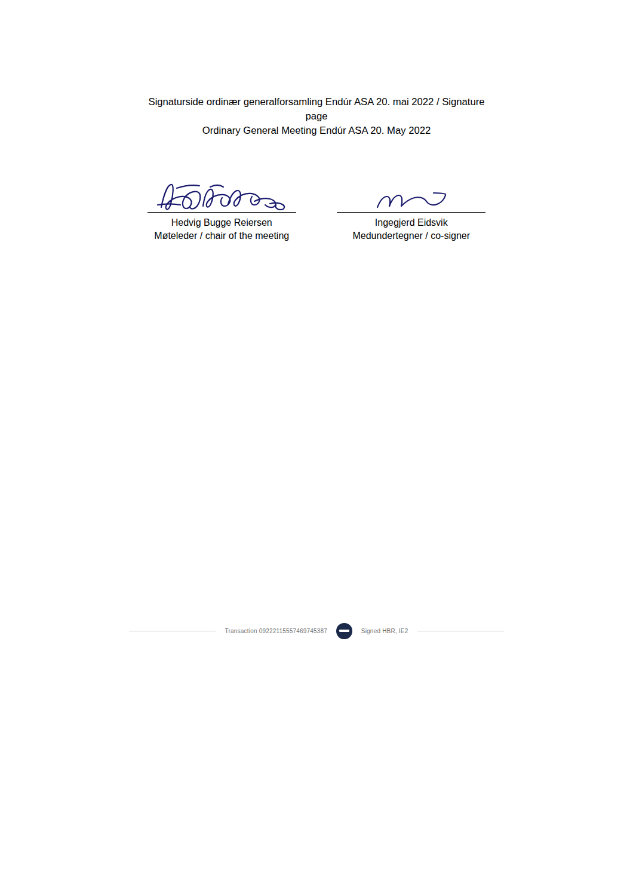Signaturside ordinær generalforsamling Endúr ASA 20. mai 2022 / Signature page
Ordinary General Meeting Endúr ASA 20. May 2022
Hedvig Bugge Reiersen
Møteleder / chair of the meeting
Ingegjerd Eidsvik
Medundertegner / co-signer
Transaction 09222115557469745387
Signed HBR, IE2